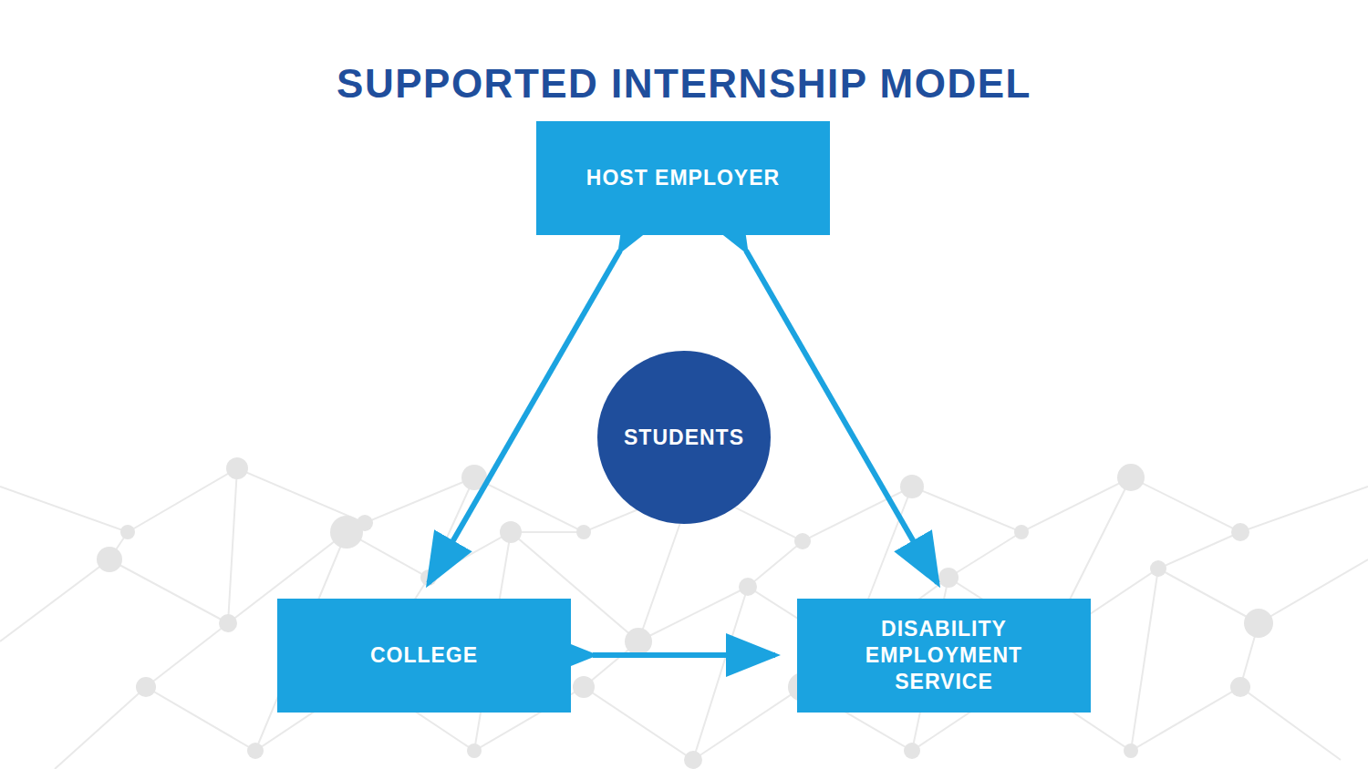Supported Internship Model
Host Employer
Students
College
Disability
Employment
Service